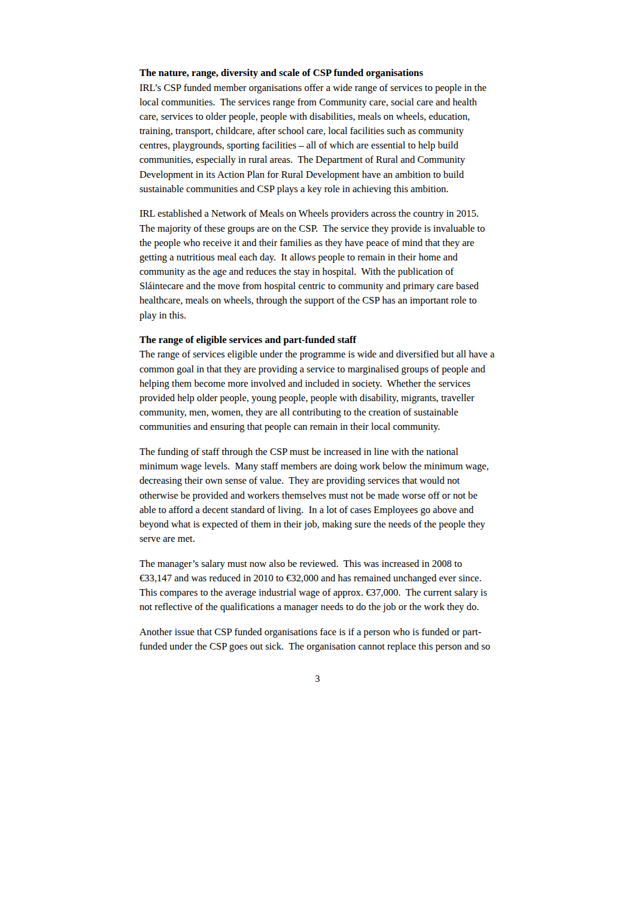The nature, range, diversity and scale of CSP funded organisations
IRL’s CSP funded member organisations offer a wide range of services to people in the local communities. The services range from Community care, social care and health care, services to older people, people with disabilities, meals on wheels, education, training, transport, childcare, after school care, local facilities such as community centres, playgrounds, sporting facilities – all of which are essential to help build communities, especially in rural areas. The Department of Rural and Community Development in its Action Plan for Rural Development have an ambition to build sustainable communities and CSP plays a key role in achieving this ambition.
IRL established a Network of Meals on Wheels providers across the country in 2015. The majority of these groups are on the CSP. The service they provide is invaluable to the people who receive it and their families as they have peace of mind that they are getting a nutritious meal each day. It allows people to remain in their home and community as the age and reduces the stay in hospital. With the publication of Sláintecare and the move from hospital centric to community and primary care based healthcare, meals on wheels, through the support of the CSP has an important role to play in this.
The range of eligible services and part-funded staff
The range of services eligible under the programme is wide and diversified but all have a common goal in that they are providing a service to marginalised groups of people and helping them become more involved and included in society. Whether the services provided help older people, young people, people with disability, migrants, traveller community, men, women, they are all contributing to the creation of sustainable communities and ensuring that people can remain in their local community.
The funding of staff through the CSP must be increased in line with the national minimum wage levels. Many staff members are doing work below the minimum wage, decreasing their own sense of value. They are providing services that would not otherwise be provided and workers themselves must not be made worse off or not be able to afford a decent standard of living. In a lot of cases Employees go above and beyond what is expected of them in their job, making sure the needs of the people they serve are met.
The manager’s salary must now also be reviewed. This was increased in 2008 to €33,147 and was reduced in 2010 to €32,000 and has remained unchanged ever since. This compares to the average industrial wage of approx. €37,000. The current salary is not reflective of the qualifications a manager needs to do the job or the work they do.
Another issue that CSP funded organisations face is if a person who is funded or part-funded under the CSP goes out sick. The organisation cannot replace this person and so
3